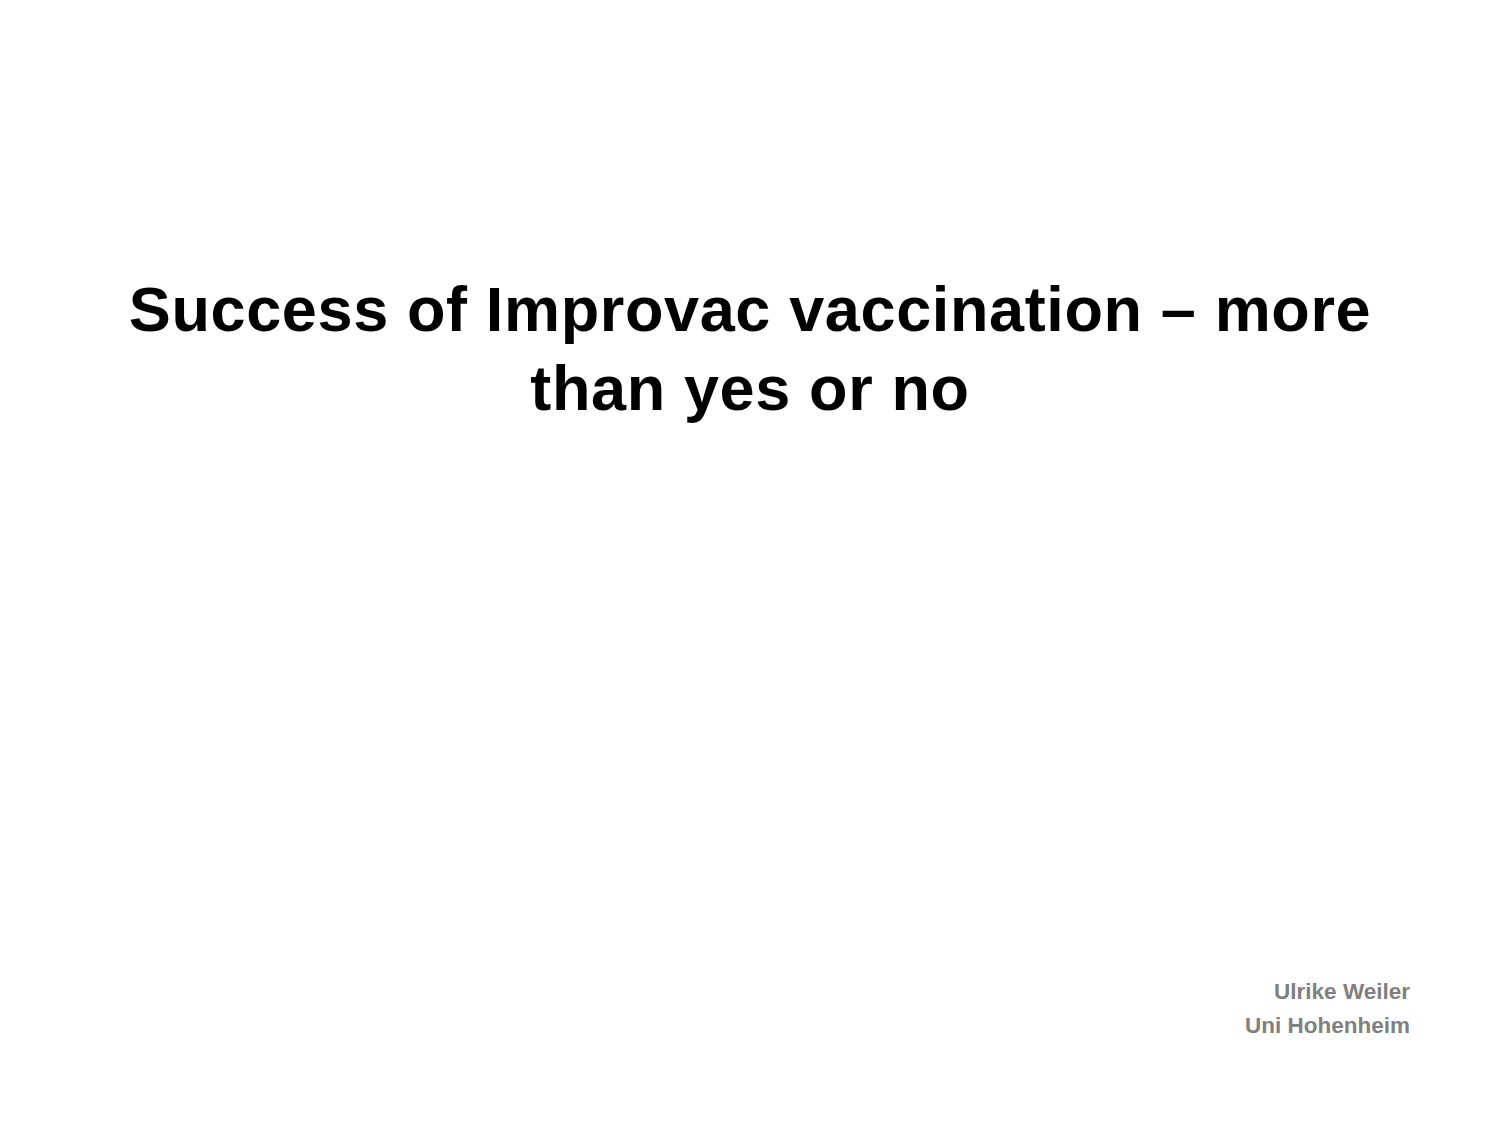Success of Improvac vaccination – more than yes or no
Ulrike Weiler
Uni Hohenheim